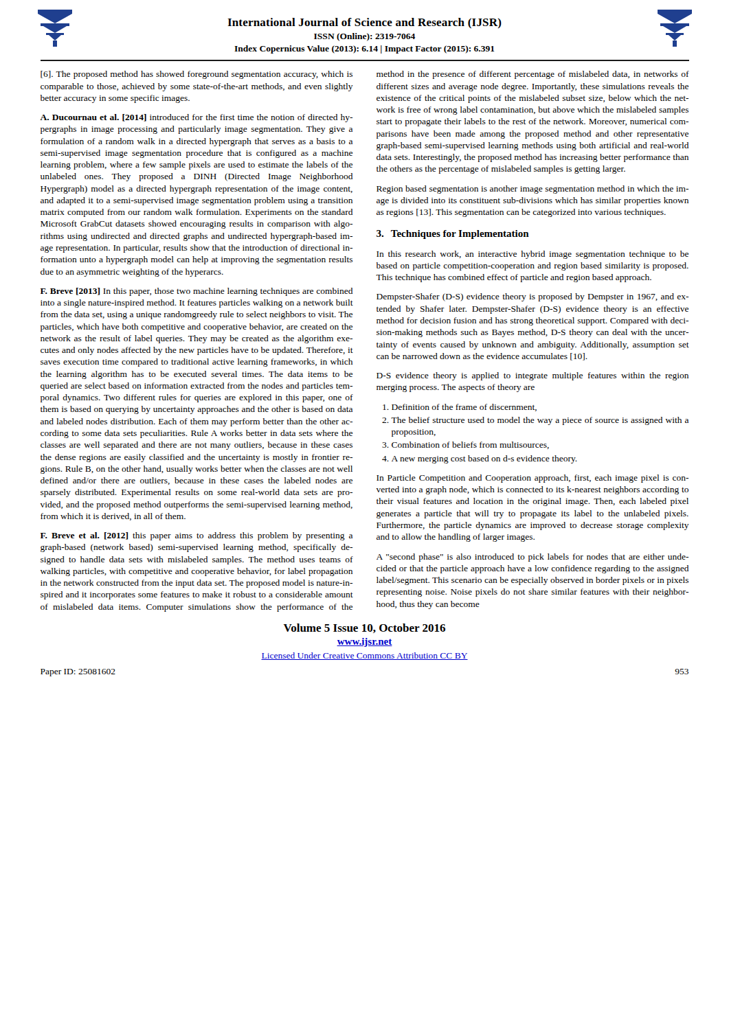International Journal of Science and Research (IJSR)
ISSN (Online): 2319-7064
Index Copernicus Value (2013): 6.14 | Impact Factor (2015): 6.391
[6]. The proposed method has showed foreground segmentation accuracy, which is comparable to those, achieved by some state-of-the-art methods, and even slightly better accuracy in some specific images.
A. Ducournau et al. [2014] introduced for the first time the notion of directed hypergraphs in image processing and particularly image segmentation. They give a formulation of a random walk in a directed hypergraph that serves as a basis to a semi-supervised image segmentation procedure that is configured as a machine learning problem, where a few sample pixels are used to estimate the labels of the unlabeled ones. They proposed a DINH (Directed Image Neighborhood Hypergraph) model as a directed hypergraph representation of the image content, and adapted it to a semi-supervised image segmentation problem using a transition matrix computed from our random walk formulation. Experiments on the standard Microsoft GrabCut datasets showed encouraging results in comparison with algorithms using undirected and directed graphs and undirected hypergraph-based image representation. In particular, results show that the introduction of directional information unto a hypergraph model can help at improving the segmentation results due to an asymmetric weighting of the hyperarcs.
F. Breve [2013] In this paper, those two machine learning techniques are combined into a single nature-inspired method. It features particles walking on a network built from the data set, using a unique randomgreedy rule to select neighbors to visit. The particles, which have both competitive and cooperative behavior, are created on the network as the result of label queries. They may be created as the algorithm executes and only nodes affected by the new particles have to be updated. Therefore, it saves execution time compared to traditional active learning frameworks, in which the learning algorithm has to be executed several times. The data items to be queried are select based on information extracted from the nodes and particles temporal dynamics. Two different rules for queries are explored in this paper, one of them is based on querying by uncertainty approaches and the other is based on data and labeled nodes distribution. Each of them may perform better than the other according to some data sets peculiarities. Rule A works better in data sets where the classes are well separated and there are not many outliers, because in these cases the dense regions are easily classified and the uncertainty is mostly in frontier regions. Rule B, on the other hand, usually works better when the classes are not well defined and/or there are outliers, because in these cases the labeled nodes are sparsely distributed. Experimental results on some real-world data sets are provided, and the proposed method outperforms the semi-supervised learning method, from which it is derived, in all of them.
F. Breve et al. [2012] this paper aims to address this problem by presenting a graph-based (network based) semi-supervised learning method, specifically designed to handle data sets with mislabeled samples. The method uses teams of walking particles, with competitive and cooperative behavior, for label propagation in the network constructed from the input data set. The proposed model is nature-inspired and it incorporates some features to make it robust to a considerable amount of mislabeled data items. Computer simulations show the performance of the method in the presence of different percentage of mislabeled data, in networks of different sizes and average node degree. Importantly, these simulations reveals the existence of the critical points of the mislabeled subset size, below which the network is free of wrong label contamination, but above which the mislabeled samples start to propagate their labels to the rest of the network. Moreover, numerical comparisons have been made among the proposed method and other representative graph-based semi-supervised learning methods using both artificial and real-world data sets. Interestingly, the proposed method has increasing better performance than the others as the percentage of mislabeled samples is getting larger.
Region based segmentation is another image segmentation method in which the image is divided into its constituent sub-divisions which has similar properties known as regions [13]. This segmentation can be categorized into various techniques.
3. Techniques for Implementation
In this research work, an interactive hybrid image segmentation technique to be based on particle competition-cooperation and region based similarity is proposed. This technique has combined effect of particle and region based approach.
Dempster-Shafer (D-S) evidence theory is proposed by Dempster in 1967, and extended by Shafer later. Dempster-Shafer (D-S) evidence theory is an effective method for decision fusion and has strong theoretical support. Compared with decision-making methods such as Bayes method, D-S theory can deal with the uncertainty of events caused by unknown and ambiguity. Additionally, assumption set can be narrowed down as the evidence accumulates [10].
D-S evidence theory is applied to integrate multiple features within the region merging process. The aspects of theory are
Definition of the frame of discernment,
The belief structure used to model the way a piece of source is assigned with a proposition,
Combination of beliefs from multisources,
A new merging cost based on d-s evidence theory.
In Particle Competition and Cooperation approach, first, each image pixel is converted into a graph node, which is connected to its k-nearest neighbors according to their visual features and location in the original image. Then, each labeled pixel generates a particle that will try to propagate its label to the unlabeled pixels. Furthermore, the particle dynamics are improved to decrease storage complexity and to allow the handling of larger images.
A "second phase" is also introduced to pick labels for nodes that are either undecided or that the particle approach have a low confidence regarding to the assigned label/segment. This scenario can be especially observed in border pixels or in pixels representing noise. Noise pixels do not share similar features with their neighborhood, thus they can become
Volume 5 Issue 10, October 2016
www.ijsr.net
Licensed Under Creative Commons Attribution CC BY
Paper ID: 25081602
953